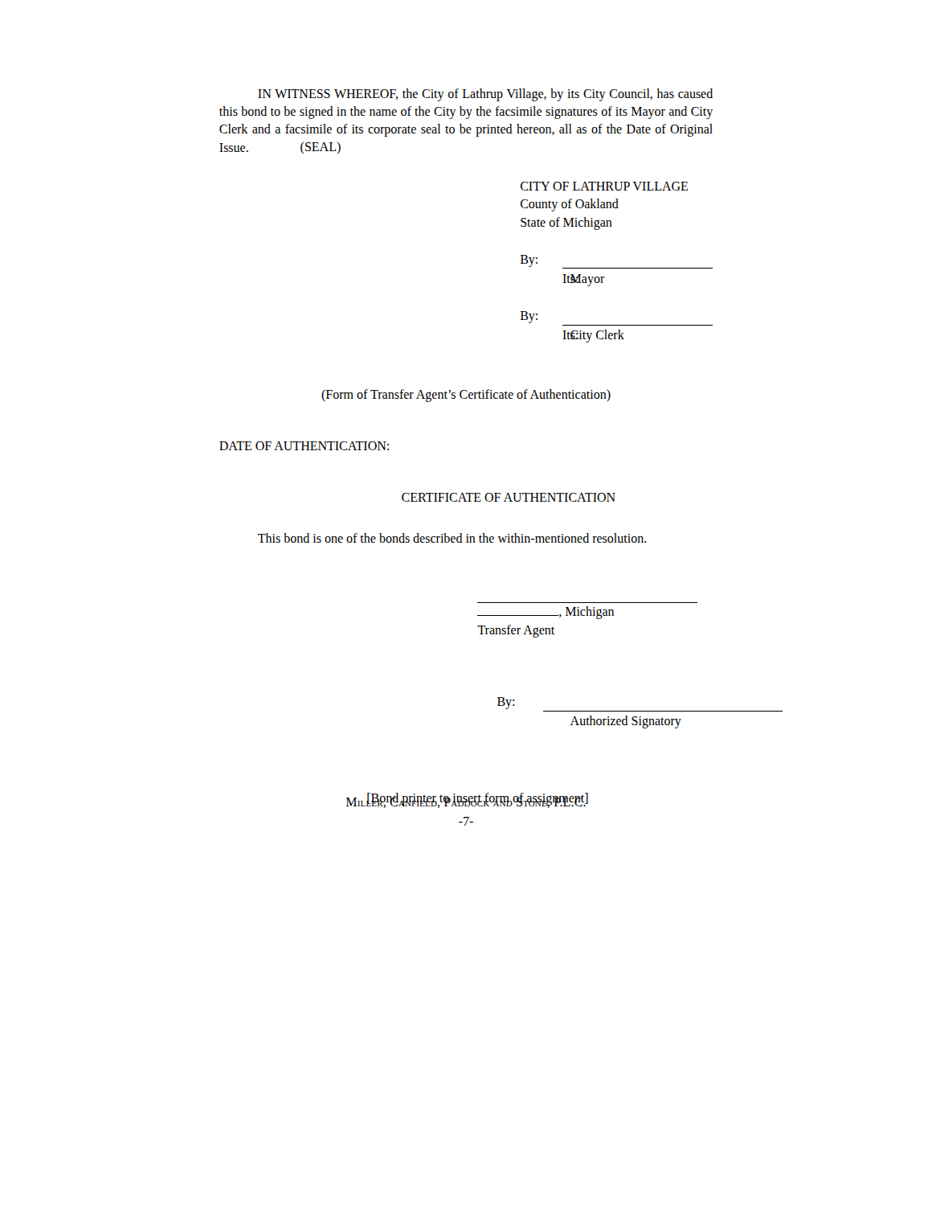IN WITNESS WHEREOF, the City of Lathrup Village, by its City Council, has caused this bond to be signed in the name of the City by the facsimile signatures of its Mayor and City Clerk and a facsimile of its corporate seal to be printed hereon, all as of the Date of Original Issue.
CITY OF LATHRUP VILLAGE
County of Oakland
State of Michigan
By:
Its: Mayor
By:
Its: City Clerk
(SEAL)
(Form of Transfer Agent’s Certificate of Authentication)
DATE OF AUTHENTICATION:
CERTIFICATE OF AUTHENTICATION
This bond is one of the bonds described in the within-mentioned resolution.
, Michigan
Transfer Agent
By:
Authorized Signatory
[Bond printer to insert form of assignment]
Miller, Canfield, Paddock and Stone, P.L.C.
-7-